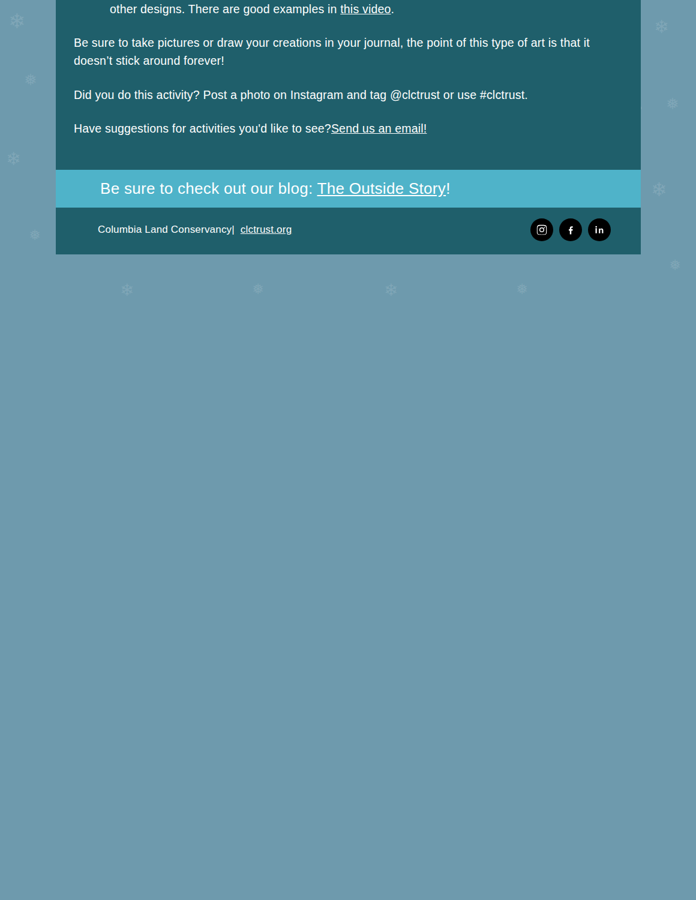❄ ❅ ❄ ❅ ❄ ❅ ❄ ❅ ❄ ❅ ❄ ❅
other designs. There are good examples in this video.
Be sure to take pictures or draw your creations in your journal, the point of this type of art is that it doesn’t stick around forever!
Did you do this activity? Post a photo on Instagram and tag @clctrust or use #clctrust.
Have suggestions for activities you'd like to see?Send us an email!
Be sure to check out our blog: The Outside Story!
Columbia Land Conservancy| clctrust.org